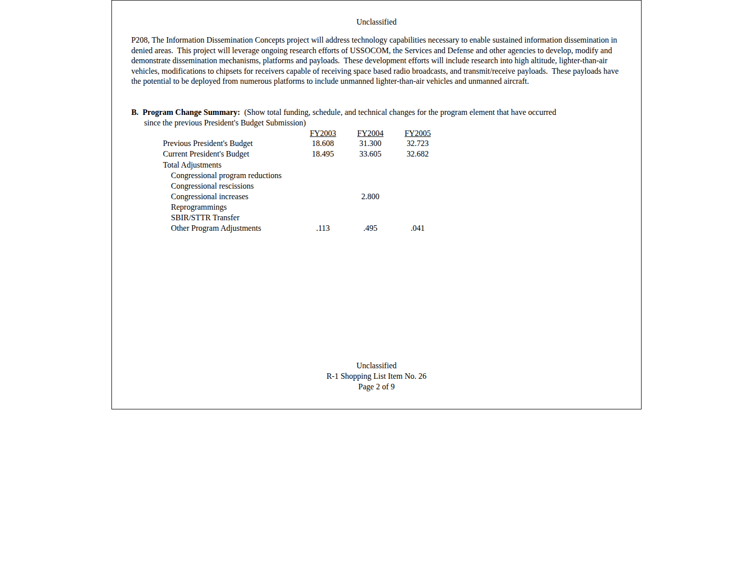Unclassified
P208, The Information Dissemination Concepts project will address technology capabilities necessary to enable sustained information dissemination in denied areas. This project will leverage ongoing research efforts of USSOCOM, the Services and Defense and other agencies to develop, modify and demonstrate dissemination mechanisms, platforms and payloads. These development efforts will include research into high altitude, lighter-than-air vehicles, modifications to chipsets for receivers capable of receiving space based radio broadcasts, and transmit/receive payloads. These payloads have the potential to be deployed from numerous platforms to include unmanned lighter-than-air vehicles and unmanned aircraft.
B. Program Change Summary: (Show total funding, schedule, and technical changes for the program element that have occurred
since the previous President's Budget Submission)
| | FY2003 | FY2004 | FY2005 |
| Previous President's Budget | 18.608 | 31.300 | 32.723 |
| Current President's Budget | 18.495 | 33.605 | 32.682 |
| Total Adjustments | | | |
| Congressional program reductions | | | |
| Congressional rescissions | | | |
| Congressional increases | | 2.800 | |
| Reprogrammings | | | |
| SBIR/STTR Transfer | | | |
| Other Program Adjustments | .113 | .495 | .041 |
Unclassified
R-1 Shopping List Item No. 26
Page 2 of 9